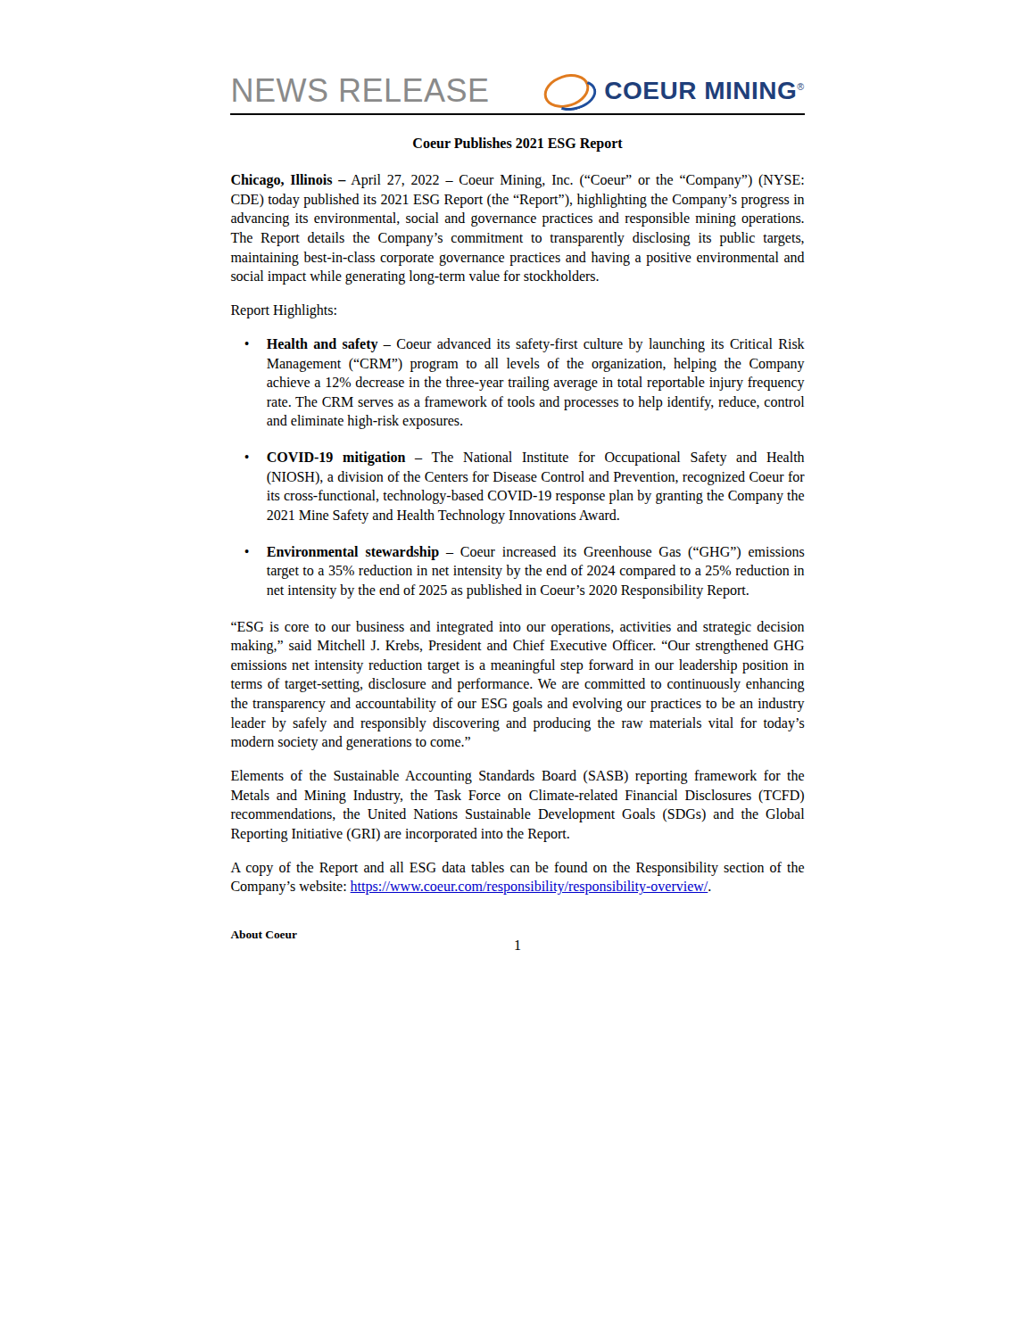NEWS RELEASE
COEUR MINING®
Coeur Publishes 2021 ESG Report
Chicago, Illinois – April 27, 2022 – Coeur Mining, Inc. (“Coeur” or the “Company”) (NYSE: CDE) today published its 2021 ESG Report (the “Report”), highlighting the Company’s progress in advancing its environmental, social and governance practices and responsible mining operations. The Report details the Company’s commitment to transparently disclosing its public targets, maintaining best-in-class corporate governance practices and having a positive environmental and social impact while generating long-term value for stockholders.
Report Highlights:
Health and safety – Coeur advanced its safety-first culture by launching its Critical Risk Management (“CRM”) program to all levels of the organization, helping the Company achieve a 12% decrease in the three-year trailing average in total reportable injury frequency rate. The CRM serves as a framework of tools and processes to help identify, reduce, control and eliminate high-risk exposures.
COVID-19 mitigation – The National Institute for Occupational Safety and Health (NIOSH), a division of the Centers for Disease Control and Prevention, recognized Coeur for its cross-functional, technology-based COVID-19 response plan by granting the Company the 2021 Mine Safety and Health Technology Innovations Award.
Environmental stewardship – Coeur increased its Greenhouse Gas (“GHG”) emissions target to a 35% reduction in net intensity by the end of 2024 compared to a 25% reduction in net intensity by the end of 2025 as published in Coeur’s 2020 Responsibility Report.
“ESG is core to our business and integrated into our operations, activities and strategic decision making,” said Mitchell J. Krebs, President and Chief Executive Officer. “Our strengthened GHG emissions net intensity reduction target is a meaningful step forward in our leadership position in terms of target-setting, disclosure and performance. We are committed to continuously enhancing the transparency and accountability of our ESG goals and evolving our practices to be an industry leader by safely and responsibly discovering and producing the raw materials vital for today’s modern society and generations to come.”
Elements of the Sustainable Accounting Standards Board (SASB) reporting framework for the Metals and Mining Industry, the Task Force on Climate-related Financial Disclosures (TCFD) recommendations, the United Nations Sustainable Development Goals (SDGs) and the Global Reporting Initiative (GRI) are incorporated into the Report.
A copy of the Report and all ESG data tables can be found on the Responsibility section of the Company’s website: https://www.coeur.com/responsibility/responsibility-overview/.
About Coeur
1